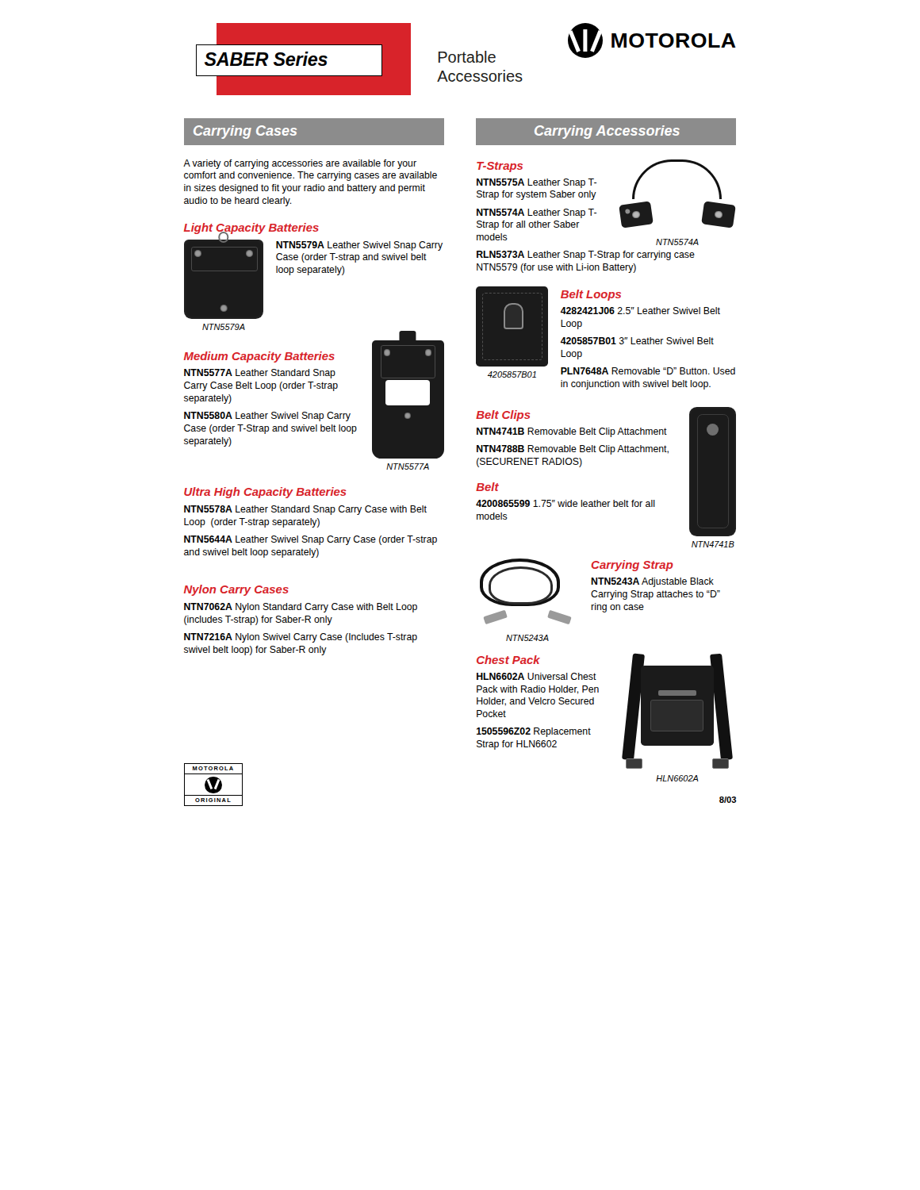SABER Series
Portable
Accessories
MOTOROLA
Carrying Cases
A variety of carrying accessories are available for your comfort and convenience. The carrying cases are available in sizes designed to fit your radio and battery and permit audio to be heard clearly.
Light Capacity Batteries
NTN5579A
NTN5579A Leather Swivel Snap Carry Case (order T-strap and swivel belt loop separately)
Medium Capacity Batteries
NTN5577A Leather Standard Snap Carry Case Belt Loop (order T-strap separately)
NTN5580A Leather Swivel Snap Carry Case (order T-Strap and swivel belt loop separately)
NTN5577A
Ultra High Capacity Batteries
NTN5578A Leather Standard Snap Carry Case with Belt Loop (order T-strap separately)
NTN5644A Leather Swivel Snap Carry Case (order T-strap and swivel belt loop separately)
Nylon Carry Cases
NTN7062A Nylon Standard Carry Case with Belt Loop (includes T-strap) for Saber-R only
NTN7216A Nylon Swivel Carry Case (Includes T-strap swivel belt loop) for Saber-R only
Carrying Accessories
T-Straps
NTN5575A Leather Snap T-Strap for system Saber only
NTN5574A Leather Snap T-Strap for all other Saber models
NTN5574A
RLN5373A Leather Snap T-Strap for carrying case NTN5579 (for use with Li-ion Battery)
4205857B01
Belt Loops
4282421J06 2.5″ Leather Swivel Belt Loop
4205857B01 3″ Leather Swivel Belt Loop
PLN7648A Removable “D” Button. Used in conjunction with swivel belt loop.
Belt Clips
NTN4741B Removable Belt Clip Attachment
NTN4788B Removable Belt Clip Attachment, (SECURENET RADIOS)
Belt
4200865599 1.75″ wide leather belt for all models
NTN4741B
NTN5243A
Carrying Strap
NTN5243A Adjustable Black Carrying Strap attaches to “D” ring on case
Chest Pack
HLN6602A Universal Chest Pack with Radio Holder, Pen Holder, and Velcro Secured Pocket
1505596Z02 Replacement Strap for HLN6602
HLN6602A
MOTOROLA
ORIGINAL
8/03